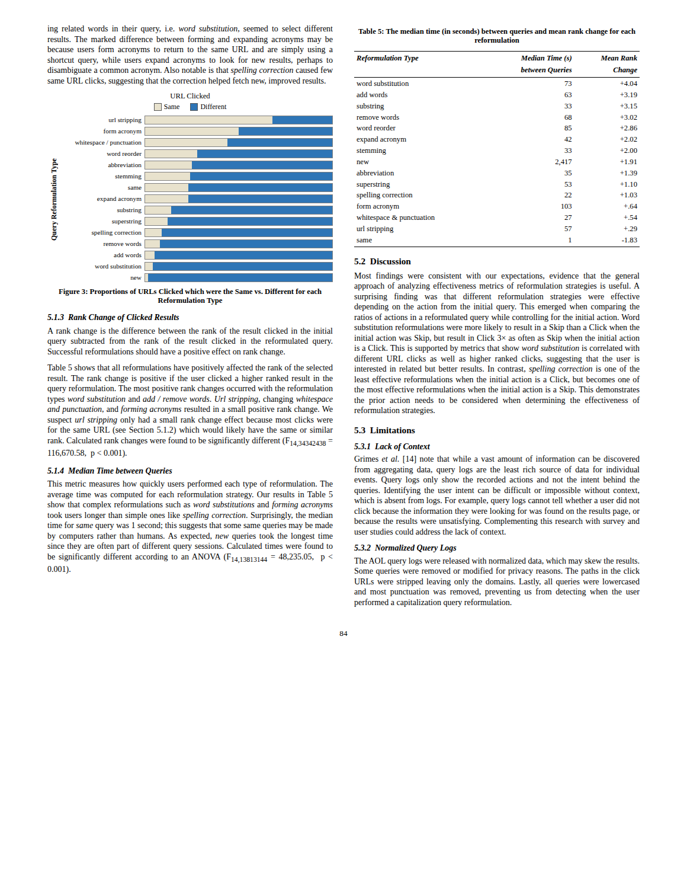ing related words in their query, i.e. word substitution, seemed to select different results. The marked difference between forming and expanding acronyms may be because users form acronyms to return to the same URL and are simply using a shortcut query, while users expand acronyms to look for new results, perhaps to disambiguate a common acronym. Also notable is that spelling correction caused few same URL clicks, suggesting that the correction helped fetch new, improved results.
URL Clicked
Same Different
Query Reformulation Type
url stripping
form acronym
whitespace / punctuation
word reorder
abbreviation
stemming
same
expand acronym
substring
superstring
spelling correction
remove words
add words
word substitution
new
Figure 3: Proportions of URLs Clicked which were the Same vs. Different for each Reformulation Type
5.1.3 Rank Change of Clicked Results
A rank change is the difference between the rank of the result clicked in the initial query subtracted from the rank of the result clicked in the reformulated query. Successful reformulations should have a positive effect on rank change.
Table 5 shows that all reformulations have positively affected the rank of the selected result. The rank change is positive if the user clicked a higher ranked result in the query reformulation. The most positive rank changes occurred with the reformulation types word substitution and add / remove words. Url stripping, changing whitespace and punctuation, and forming acronyms resulted in a small positive rank change. We suspect url stripping only had a small rank change effect because most clicks were for the same URL (see Section 5.1.2) which would likely have the same or similar rank. Calculated rank changes were found to be significantly different (F14,34342438 = 116,670.58, p < 0.001).
5.1.4 Median Time between Queries
This metric measures how quickly users performed each type of reformulation. The average time was computed for each reformulation strategy. Our results in Table 5 show that complex reformulations such as word substitutions and forming acronyms took users longer than simple ones like spelling correction. Surprisingly, the median time for same query was 1 second; this suggests that some same queries may be made by computers rather than humans. As expected, new queries took the longest time since they are often part of different query sessions. Calculated times were found to be significantly different according to an ANOVA (F14,13813144 = 48,235.05, p < 0.001).
Table 5: The median time (in seconds) between queries and mean rank change for each reformulation
| Reformulation Type | Median Time (s) | Mean Rank |
| --- | --- | --- |
| | between Queries | Change |
| word substitution | 73 | +4.04 |
| add words | 63 | +3.19 |
| substring | 33 | +3.15 |
| remove words | 68 | +3.02 |
| word reorder | 85 | +2.86 |
| expand acronym | 42 | +2.02 |
| stemming | 33 | +2.00 |
| new | 2,417 | +1.91 |
| abbreviation | 35 | +1.39 |
| superstring | 53 | +1.10 |
| spelling correction | 22 | +1.03 |
| form acronym | 103 | +.64 |
| whitespace & punctuation | 27 | +.54 |
| url stripping | 57 | +.29 |
| same | 1 | -1.83 |
5.2 Discussion
Most findings were consistent with our expectations, evidence that the general approach of analyzing effectiveness metrics of reformulation strategies is useful. A surprising finding was that different reformulation strategies were effective depending on the action from the initial query. This emerged when comparing the ratios of actions in a reformulated query while controlling for the initial action. Word substitution reformulations were more likely to result in a Skip than a Click when the initial action was Skip, but result in Click 3× as often as Skip when the initial action is a Click. This is supported by metrics that show word substitution is correlated with different URL clicks as well as higher ranked clicks, suggesting that the user is interested in related but better results. In contrast, spelling correction is one of the least effective reformulations when the initial action is a Click, but becomes one of the most effective reformulations when the initial action is a Skip. This demonstrates the prior action needs to be considered when determining the effectiveness of reformulation strategies.
5.3 Limitations
5.3.1 Lack of Context
Grimes et al. [14] note that while a vast amount of information can be discovered from aggregating data, query logs are the least rich source of data for individual events. Query logs only show the recorded actions and not the intent behind the queries. Identifying the user intent can be difficult or impossible without context, which is absent from logs. For example, query logs cannot tell whether a user did not click because the information they were looking for was found on the results page, or because the results were unsatisfying. Complementing this research with survey and user studies could address the lack of context.
5.3.2 Normalized Query Logs
The AOL query logs were released with normalized data, which may skew the results. Some queries were removed or modified for privacy reasons. The paths in the click URLs were stripped leaving only the domains. Lastly, all queries were lowercased and most punctuation was removed, preventing us from detecting when the user performed a capitalization query reformulation.
84